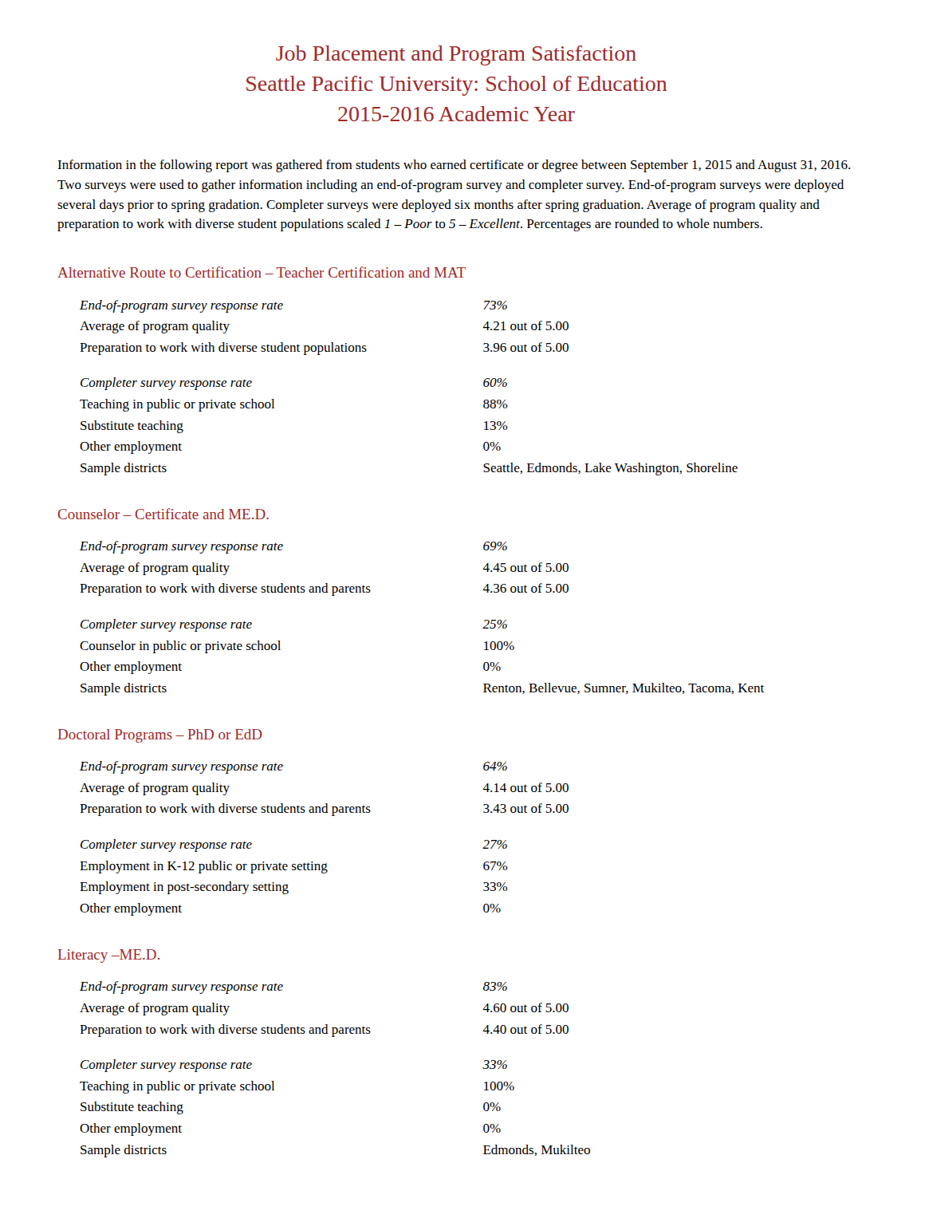Job Placement and Program Satisfaction Seattle Pacific University: School of Education 2015-2016 Academic Year
Information in the following report was gathered from students who earned certificate or degree between September 1, 2015 and August 31, 2016. Two surveys were used to gather information including an end-of-program survey and completer survey. End-of-program surveys were deployed several days prior to spring gradation. Completer surveys were deployed six months after spring graduation. Average of program quality and preparation to work with diverse student populations scaled 1 – Poor to 5 – Excellent. Percentages are rounded to whole numbers.
Alternative Route to Certification – Teacher Certification and MAT
| End-of-program survey response rate | 73% |
| Average of program quality | 4.21 out of 5.00 |
| Preparation to work with diverse student populations | 3.96 out of 5.00 |
| Completer survey response rate | 60% |
| Teaching in public or private school | 88% |
| Substitute teaching | 13% |
| Other employment | 0% |
| Sample districts | Seattle, Edmonds, Lake Washington, Shoreline |
Counselor – Certificate and ME.D.
| End-of-program survey response rate | 69% |
| Average of program quality | 4.45 out of 5.00 |
| Preparation to work with diverse students and parents | 4.36 out of 5.00 |
| Completer survey response rate | 25% |
| Counselor in public or private school | 100% |
| Other employment | 0% |
| Sample districts | Renton, Bellevue, Sumner, Mukilteo, Tacoma, Kent |
Doctoral Programs – PhD or EdD
| End-of-program survey response rate | 64% |
| Average of program quality | 4.14 out of 5.00 |
| Preparation to work with diverse students and parents | 3.43 out of 5.00 |
| Completer survey response rate | 27% |
| Employment in K-12 public or private setting | 67% |
| Employment in post-secondary setting | 33% |
| Other employment | 0% |
Literacy –ME.D.
| End-of-program survey response rate | 83% |
| Average of program quality | 4.60 out of 5.00 |
| Preparation to work with diverse students and parents | 4.40 out of 5.00 |
| Completer survey response rate | 33% |
| Teaching in public or private school | 100% |
| Substitute teaching | 0% |
| Other employment | 0% |
| Sample districts | Edmonds, Mukilteo |